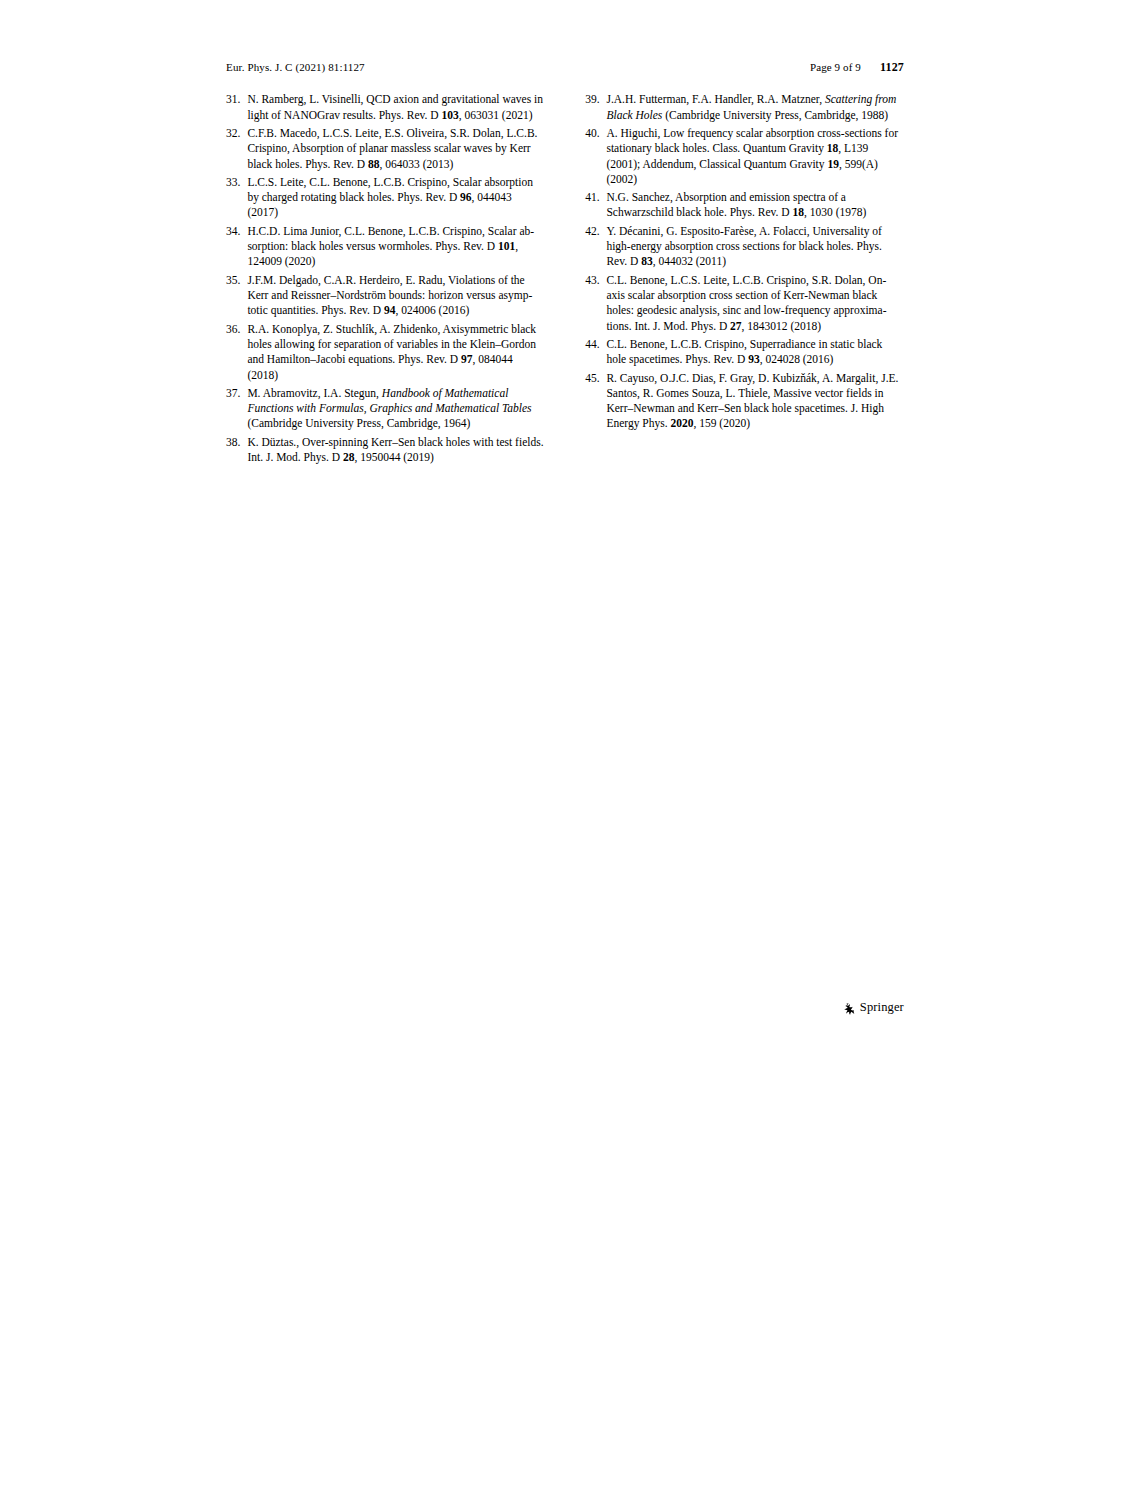Eur. Phys. J. C (2021) 81:1127
Page 9 of 91127
31. N. Ramberg, L. Visinelli, QCD axion and gravitational waves in light of NANOGrav results. Phys. Rev. D 103, 063031 (2021)
32. C.F.B. Macedo, L.C.S. Leite, E.S. Oliveira, S.R. Dolan, L.C.B. Crispino, Absorption of planar massless scalar waves by Kerr black holes. Phys. Rev. D 88, 064033 (2013)
33. L.C.S. Leite, C.L. Benone, L.C.B. Crispino, Scalar absorption by charged rotating black holes. Phys. Rev. D 96, 044043 (2017)
34. H.C.D. Lima Junior, C.L. Benone, L.C.B. Crispino, Scalar absorption: black holes versus wormholes. Phys. Rev. D 101, 124009 (2020)
35. J.F.M. Delgado, C.A.R. Herdeiro, E. Radu, Violations of the Kerr and Reissner–Nordström bounds: horizon versus asymptotic quantities. Phys. Rev. D 94, 024006 (2016)
36. R.A. Konoplya, Z. Stuchlík, A. Zhidenko, Axisymmetric black holes allowing for separation of variables in the Klein–Gordon and Hamilton–Jacobi equations. Phys. Rev. D 97, 084044 (2018)
37. M. Abramovitz, I.A. Stegun, Handbook of Mathematical Functions with Formulas, Graphics and Mathematical Tables (Cambridge University Press, Cambridge, 1964)
38. K. Düztas., Over-spinning Kerr–Sen black holes with test fields. Int. J. Mod. Phys. D 28, 1950044 (2019)
39. J.A.H. Futterman, F.A. Handler, R.A. Matzner, Scattering from Black Holes (Cambridge University Press, Cambridge, 1988)
40. A. Higuchi, Low frequency scalar absorption cross-sections for stationary black holes. Class. Quantum Gravity 18, L139 (2001); Addendum, Classical Quantum Gravity 19, 599(A) (2002)
41. N.G. Sanchez, Absorption and emission spectra of a Schwarzschild black hole. Phys. Rev. D 18, 1030 (1978)
42. Y. Décanini, G. Esposito-Farèse, A. Folacci, Universality of high-energy absorption cross sections for black holes. Phys. Rev. D 83, 044032 (2011)
43. C.L. Benone, L.C.S. Leite, L.C.B. Crispino, S.R. Dolan, On-axis scalar absorption cross section of Kerr-Newman black holes: geodesic analysis, sinc and low-frequency approximations. Int. J. Mod. Phys. D 27, 1843012 (2018)
44. C.L. Benone, L.C.B. Crispino, Superradiance in static black hole spacetimes. Phys. Rev. D 93, 024028 (2016)
45. R. Cayuso, O.J.C. Dias, F. Gray, D. Kubizňák, A. Margalit, J.E. Santos, R. Gomes Souza, L. Thiele, Massive vector fields in Kerr–Newman and Kerr–Sen black hole spacetimes. J. High Energy Phys. 2020, 159 (2020)
Springer